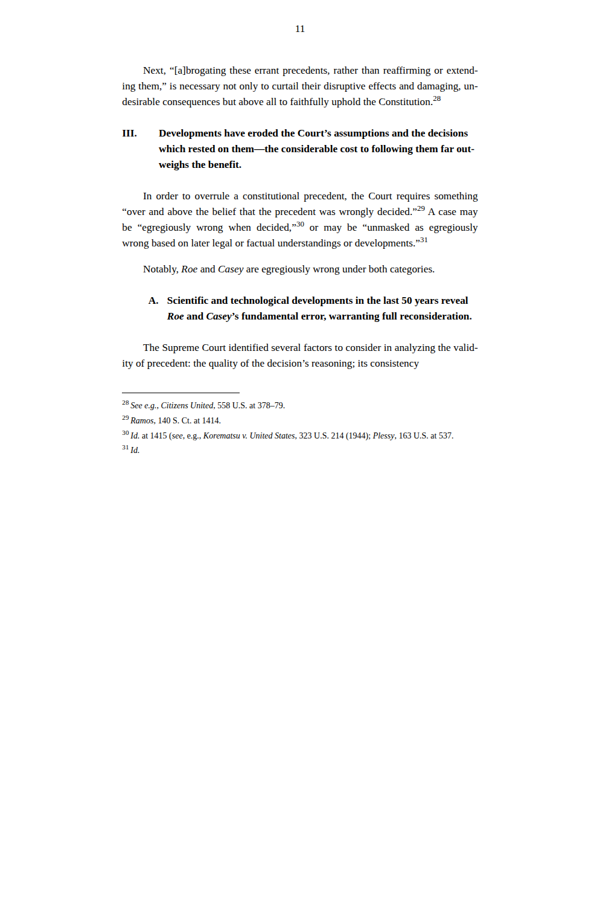11
Next, “[a]brogating these errant precedents, rather than reaffirming or extending them,” is necessary not only to curtail their disruptive effects and damaging, undesirable consequences but above all to faithfully uphold the Constitution.28
III.
Developments have eroded the Court’s assumptions and the decisions which rested on them—the considerable cost to following them far outweighs the benefit.
In order to overrule a constitutional precedent, the Court requires something “over and above the belief that the precedent was wrongly decided.”29 A case may be “egregiously wrong when decided,”30 or may be “unmasked as egregiously wrong based on later legal or factual understandings or developments.”31
Notably, Roe and Casey are egregiously wrong under both categories.
A.
Scientific and technological developments in the last 50 years reveal Roe and Casey’s fundamental error, warranting full reconsideration.
The Supreme Court identified several factors to consider in analyzing the validity of precedent: the quality of the decision’s reasoning; its consistency
28 See e.g., Citizens United, 558 U.S. at 378–79.
29 Ramos, 140 S. Ct. at 1414.
30 Id. at 1415 (see, e.g., Korematsu v. United States, 323 U.S. 214 (1944); Plessy, 163 U.S. at 537.
31 Id.